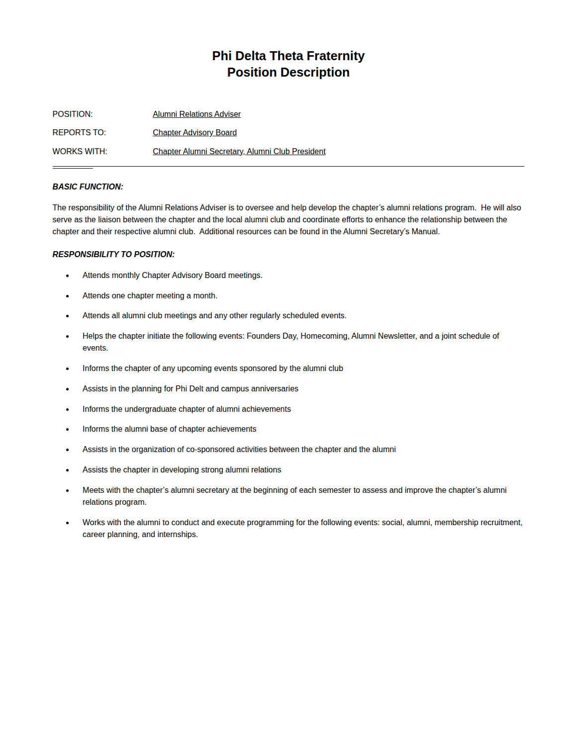Phi Delta Theta Fraternity
Position Description
| POSITION: | Alumni Relations Adviser |
| REPORTS TO: | Chapter Advisory Board |
| WORKS WITH: | Chapter Alumni Secretary, Alumni Club President |
BASIC FUNCTION:
The responsibility of the Alumni Relations Adviser is to oversee and help develop the chapter’s alumni relations program. He will also serve as the liaison between the chapter and the local alumni club and coordinate efforts to enhance the relationship between the chapter and their respective alumni club. Additional resources can be found in the Alumni Secretary’s Manual.
RESPONSIBILITY TO POSITION:
Attends monthly Chapter Advisory Board meetings.
Attends one chapter meeting a month.
Attends all alumni club meetings and any other regularly scheduled events.
Helps the chapter initiate the following events: Founders Day, Homecoming, Alumni Newsletter, and a joint schedule of events.
Informs the chapter of any upcoming events sponsored by the alumni club
Assists in the planning for Phi Delt and campus anniversaries
Informs the undergraduate chapter of alumni achievements
Informs the alumni base of chapter achievements
Assists in the organization of co-sponsored activities between the chapter and the alumni
Assists the chapter in developing strong alumni relations
Meets with the chapter’s alumni secretary at the beginning of each semester to assess and improve the chapter’s alumni relations program.
Works with the alumni to conduct and execute programming for the following events: social, alumni, membership recruitment, career planning, and internships.